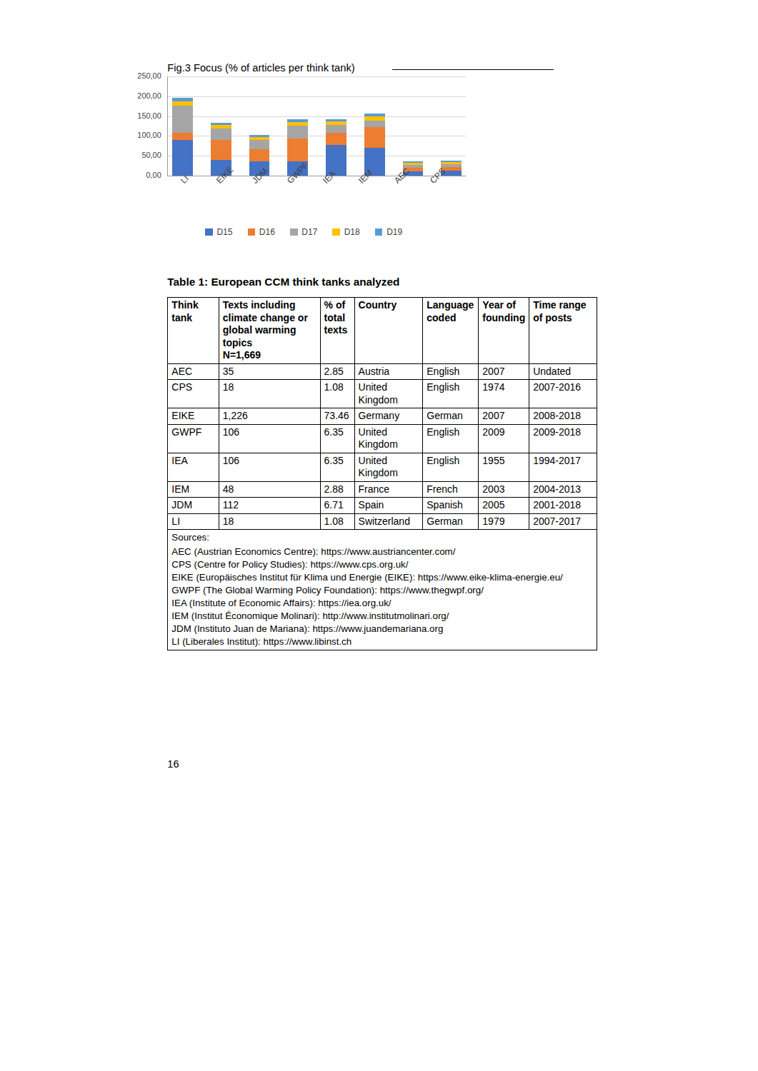Fig.3 Focus (% of articles per think tank)
250,00 200,00 150,00 100,00 50,00 0,00
LI EIKE JDM GWPF IEA IEM AEC CPS
D15 D16 D17 D18 D19
Table 1: European CCM think tanks analyzed
| Think tank | Texts including climate change or global warming topics N=1,669 | % of total texts | Country | Language coded | Year of founding | Time range of posts |
| --- | --- | --- | --- | --- | --- | --- |
| AEC | 35 | 2.85 | Austria | English | 2007 | Undated |
| CPS | 18 | 1.08 | United Kingdom | English | 1974 | 2007-2016 |
| EIKE | 1,226 | 73.46 | Germany | German | 2007 | 2008-2018 |
| GWPF | 106 | 6.35 | United Kingdom | English | 2009 | 2009-2018 |
| IEA | 106 | 6.35 | United Kingdom | English | 1955 | 1994-2017 |
| IEM | 48 | 2.88 | France | French | 2003 | 2004-2013 |
| JDM | 112 | 6.71 | Spain | Spanish | 2005 | 2001-2018 |
| LI | 18 | 1.08 | Switzerland | German | 1979 | 2007-2017 |
| Sources: AEC (Austrian Economics Centre): https://www.austriancenter.com/ CPS (Centre for Policy Studies): https://www.cps.org.uk/ EIKE (Europäisches Institut für Klima und Energie (EIKE): https://www.eike-klima-energie.eu/ GWPF (The Global Warming Policy Foundation): https://www.thegwpf.org/ IEA (Institute of Economic Affairs): https://iea.org.uk/ IEM (Institut Économique Molinari): http://www.institutmolinari.org/ JDM (Instituto Juan de Mariana): https://www.juandemariana.org LI (Liberales Institut): https://www.libinst.ch |
16